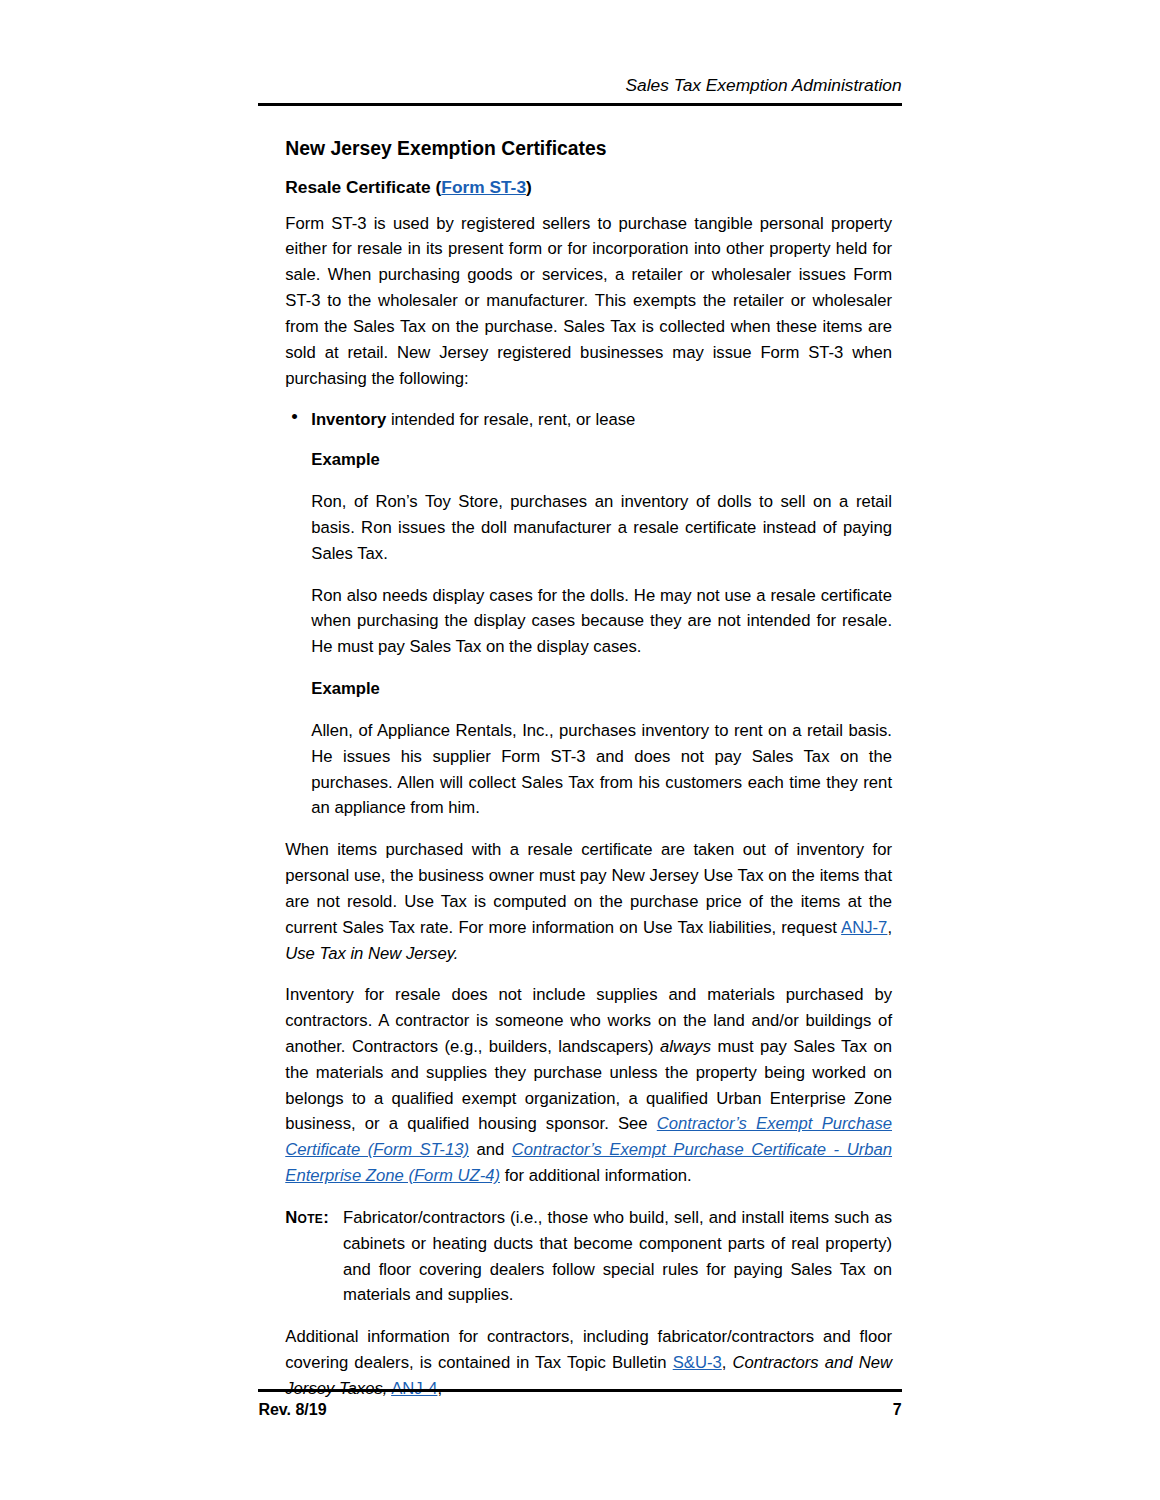Sales Tax Exemption Administration
New Jersey Exemption Certificates
Resale Certificate (Form ST-3)
Form ST-3 is used by registered sellers to purchase tangible personal property either for resale in its present form or for incorporation into other property held for sale. When purchasing goods or services, a retailer or wholesaler issues Form ST-3 to the wholesaler or manufacturer. This exempts the retailer or wholesaler from the Sales Tax on the purchase. Sales Tax is collected when these items are sold at retail. New Jersey registered businesses may issue Form ST-3 when purchasing the following:
Inventory intended for resale, rent, or lease
Example
Ron, of Ron’s Toy Store, purchases an inventory of dolls to sell on a retail basis. Ron issues the doll manufacturer a resale certificate instead of paying Sales Tax.
Ron also needs display cases for the dolls. He may not use a resale certificate when purchasing the display cases because they are not intended for resale. He must pay Sales Tax on the display cases.
Example
Allen, of Appliance Rentals, Inc., purchases inventory to rent on a retail basis. He issues his supplier Form ST-3 and does not pay Sales Tax on the purchases. Allen will collect Sales Tax from his customers each time they rent an appliance from him.
When items purchased with a resale certificate are taken out of inventory for personal use, the business owner must pay New Jersey Use Tax on the items that are not resold. Use Tax is computed on the purchase price of the items at the current Sales Tax rate. For more information on Use Tax liabilities, request ANJ-7, Use Tax in New Jersey.
Inventory for resale does not include supplies and materials purchased by contractors. A contractor is someone who works on the land and/or buildings of another. Contractors (e.g., builders, landscapers) always must pay Sales Tax on the materials and supplies they purchase unless the property being worked on belongs to a qualified exempt organization, a qualified Urban Enterprise Zone business, or a qualified housing sponsor. See Contractor’s Exempt Purchase Certificate (Form ST-13) and Contractor’s Exempt Purchase Certificate - Urban Enterprise Zone (Form UZ-4) for additional information.
Note:
Fabricator/contractors (i.e., those who build, sell, and install items such as cabinets or heating ducts that become component parts of real property) and floor covering dealers follow special rules for paying Sales Tax on materials and supplies.
Additional information for contractors, including fabricator/contractors and floor covering dealers, is contained in Tax Topic Bulletin S&U-3, Contractors and New Jersey Taxes, ANJ-4,
Rev. 8/19 7